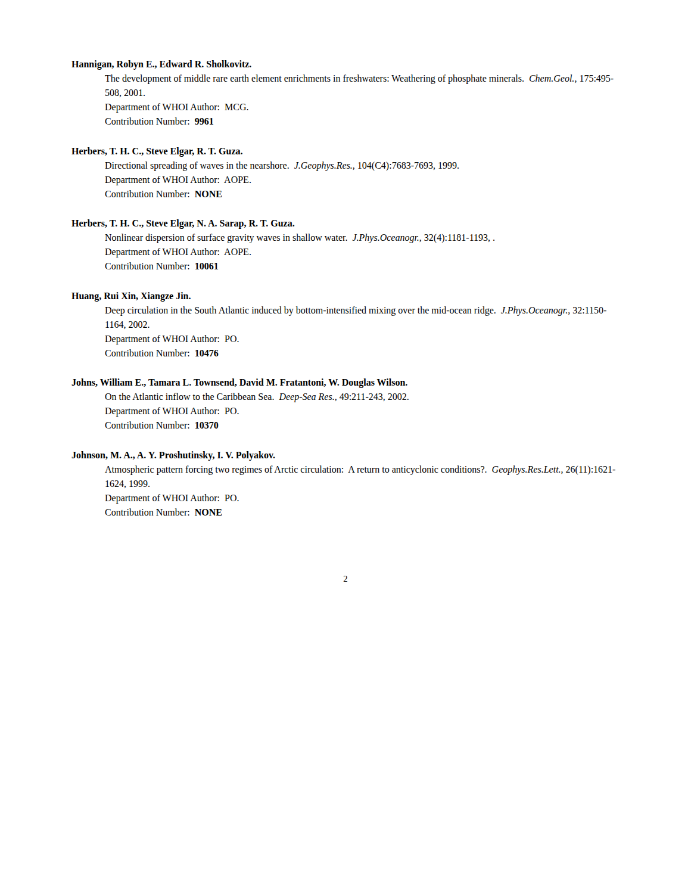Hannigan, Robyn E., Edward R. Sholkovitz.
The development of middle rare earth element enrichments in freshwaters: Weathering of phosphate minerals. Chem.Geol., 175:495-508, 2001.
Department of WHOI Author: MCG.
Contribution Number: 9961
Herbers, T. H. C., Steve Elgar, R. T. Guza.
Directional spreading of waves in the nearshore. J.Geophys.Res., 104(C4):7683-7693, 1999.
Department of WHOI Author: AOPE.
Contribution Number: NONE
Herbers, T. H. C., Steve Elgar, N. A. Sarap, R. T. Guza.
Nonlinear dispersion of surface gravity waves in shallow water. J.Phys.Oceanogr., 32(4):1181-1193, .
Department of WHOI Author: AOPE.
Contribution Number: 10061
Huang, Rui Xin, Xiangze Jin.
Deep circulation in the South Atlantic induced by bottom-intensified mixing over the mid-ocean ridge. J.Phys.Oceanogr., 32:1150-1164, 2002.
Department of WHOI Author: PO.
Contribution Number: 10476
Johns, William E., Tamara L. Townsend, David M. Fratantoni, W. Douglas Wilson.
On the Atlantic inflow to the Caribbean Sea. Deep-Sea Res., 49:211-243, 2002.
Department of WHOI Author: PO.
Contribution Number: 10370
Johnson, M. A., A. Y. Proshutinsky, I. V. Polyakov.
Atmospheric pattern forcing two regimes of Arctic circulation: A return to anticyclonic conditions?. Geophys.Res.Lett., 26(11):1621-1624, 1999.
Department of WHOI Author: PO.
Contribution Number: NONE
2